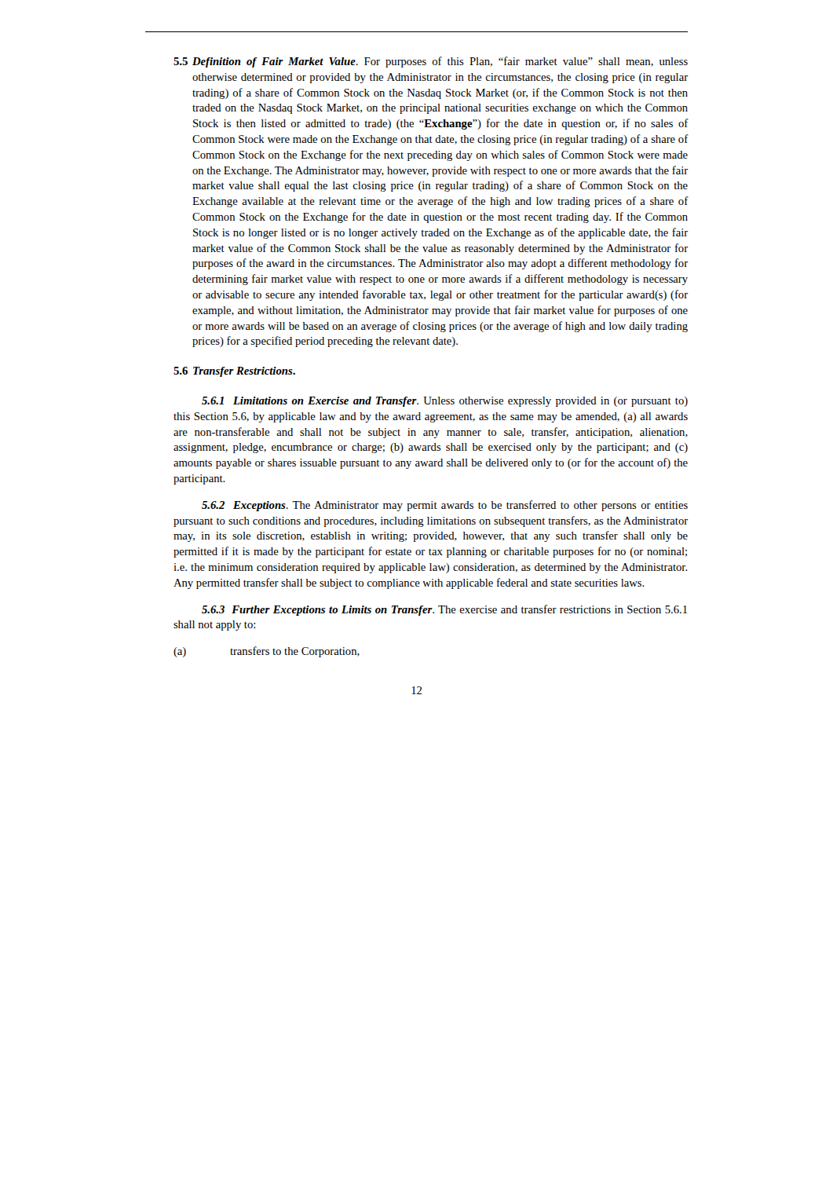5.5
Definition of Fair Market Value. For purposes of this Plan, “fair market value” shall mean, unless otherwise determined or provided by the Administrator in the circumstances, the closing price (in regular trading) of a share of Common Stock on the Nasdaq Stock Market (or, if the Common Stock is not then traded on the Nasdaq Stock Market, on the principal national securities exchange on which the Common Stock is then listed or admitted to trade) (the “Exchange”) for the date in question or, if no sales of Common Stock were made on the Exchange on that date, the closing price (in regular trading) of a share of Common Stock on the Exchange for the next preceding day on which sales of Common Stock were made on the Exchange. The Administrator may, however, provide with respect to one or more awards that the fair market value shall equal the last closing price (in regular trading) of a share of Common Stock on the Exchange available at the relevant time or the average of the high and low trading prices of a share of Common Stock on the Exchange for the date in question or the most recent trading day. If the Common Stock is no longer listed or is no longer actively traded on the Exchange as of the applicable date, the fair market value of the Common Stock shall be the value as reasonably determined by the Administrator for purposes of the award in the circumstances. The Administrator also may adopt a different methodology for determining fair market value with respect to one or more awards if a different methodology is necessary or advisable to secure any intended favorable tax, legal or other treatment for the particular award(s) (for example, and without limitation, the Administrator may provide that fair market value for purposes of one or more awards will be based on an average of closing prices (or the average of high and low daily trading prices) for a specified period preceding the relevant date).
5.6
Transfer Restrictions.
5.6.1 Limitations on Exercise and Transfer. Unless otherwise expressly provided in (or pursuant to) this Section 5.6, by applicable law and by the award agreement, as the same may be amended, (a) all awards are non-transferable and shall not be subject in any manner to sale, transfer, anticipation, alienation, assignment, pledge, encumbrance or charge; (b) awards shall be exercised only by the participant; and (c) amounts payable or shares issuable pursuant to any award shall be delivered only to (or for the account of) the participant.
5.6.2 Exceptions. The Administrator may permit awards to be transferred to other persons or entities pursuant to such conditions and procedures, including limitations on subsequent transfers, as the Administrator may, in its sole discretion, establish in writing; provided, however, that any such transfer shall only be permitted if it is made by the participant for estate or tax planning or charitable purposes for no (or nominal; i.e. the minimum consideration required by applicable law) consideration, as determined by the Administrator. Any permitted transfer shall be subject to compliance with applicable federal and state securities laws.
5.6.3 Further Exceptions to Limits on Transfer. The exercise and transfer restrictions in Section 5.6.1 shall not apply to:
(a)
transfers to the Corporation,
12